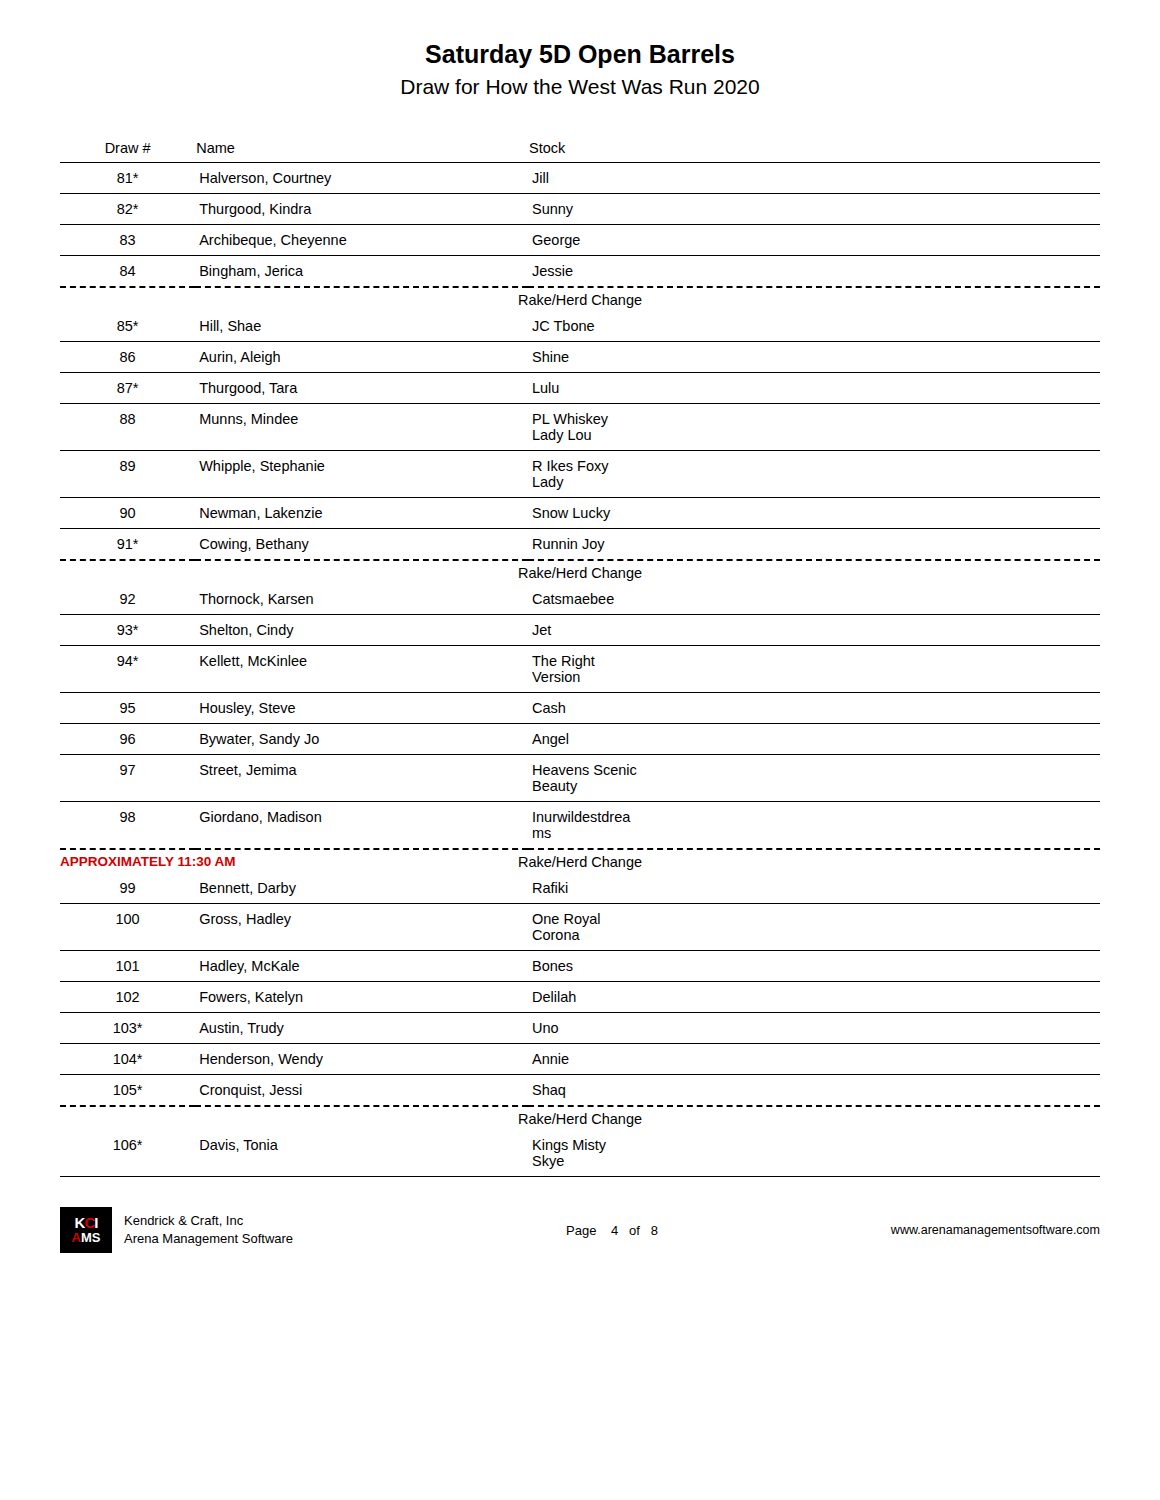Saturday 5D Open Barrels
Draw for How the West Was Run 2020
| Draw # | Name | Stock |
| --- | --- | --- |
| 81* | Halverson, Courtney | Jill |
| 82* | Thurgood, Kindra | Sunny |
| 83 | Archibeque, Cheyenne | George |
| 84 | Bingham, Jerica | Jessie |
| Rake/Herd Change |
| 85* | Hill, Shae | JC Tbone |
| 86 | Aurin, Aleigh | Shine |
| 87* | Thurgood, Tara | Lulu |
| 88 | Munns, Mindee | PL Whiskey Lady Lou |
| 89 | Whipple, Stephanie | R Ikes Foxy Lady |
| 90 | Newman, Lakenzie | Snow Lucky |
| 91* | Cowing, Bethany | Runnin Joy |
| Rake/Herd Change |
| 92 | Thornock, Karsen | Catsmaebee |
| 93* | Shelton, Cindy | Jet |
| 94* | Kellett, McKinlee | The Right Version |
| 95 | Housley, Steve | Cash |
| 96 | Bywater, Sandy Jo | Angel |
| 97 | Street, Jemima | Heavens Scenic Beauty |
| 98 | Giordano, Madison | Inurwildestdrea ms |
| APPROXIMATELY 11:30 AM Rake/Herd Change |
| 99 | Bennett, Darby | Rafiki |
| 100 | Gross, Hadley | One Royal Corona |
| 101 | Hadley, McKale | Bones |
| 102 | Fowers, Katelyn | Delilah |
| 103* | Austin, Trudy | Uno |
| 104* | Henderson, Wendy | Annie |
| 105* | Cronquist, Jessi | Shaq |
| Rake/Herd Change |
| 106* | Davis, Tonia | Kings Misty Skye |
KCI AMS
Kendrick & Craft, Inc
Arena Management Software
Page 4 of 8
www.arenamanagementsoftware.com